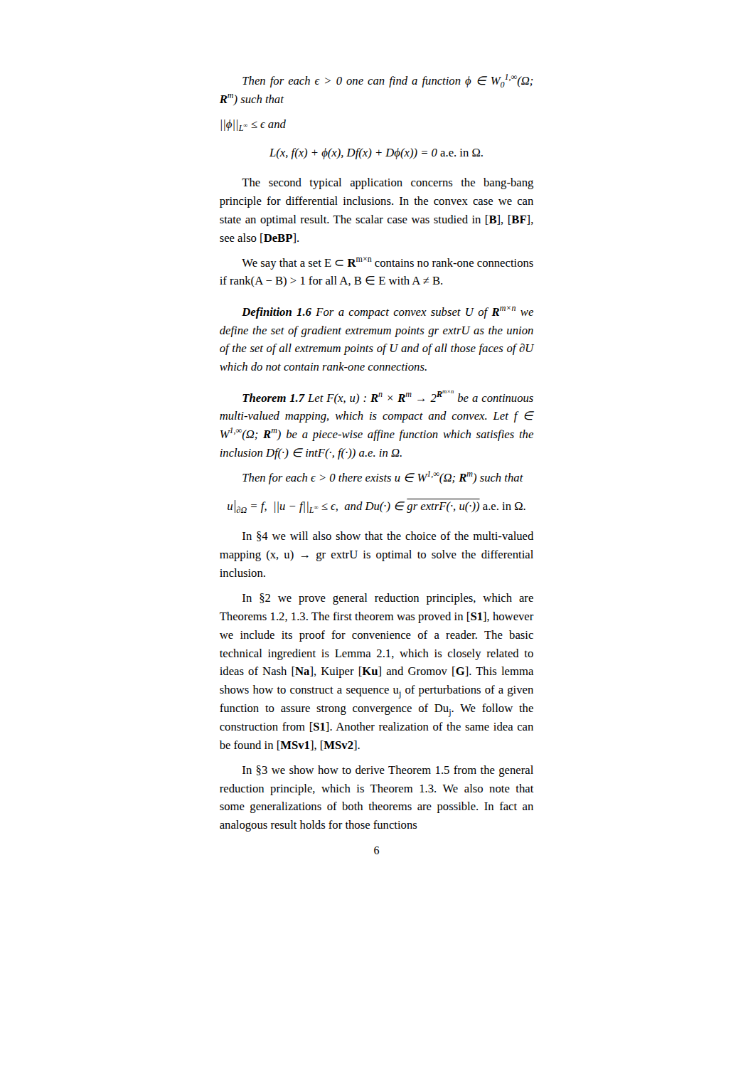Then for each ϵ > 0 one can find a function ϕ ∈ W01,∞(Ω; Rm) such that
||ϕ||L∞ ≤ ϵ and
L(x, f(x) + ϕ(x), Df(x) + Dϕ(x)) = 0 a.e. in Ω.
The second typical application concerns the bang-bang principle for differential inclusions. In the convex case we can state an optimal result. The scalar case was studied in [B], [BF], see also [DeBP].
We say that a set E ⊂ Rm×n contains no rank-one connections if rank(A − B) > 1 for all A, B ∈ E with A ≠ B.
Definition 1.6 For a compact convex subset U of Rm×n we define the set of gradient extremum points gr extrU as the union of the set of all extremum points of U and of all those faces of ∂U which do not contain rank-one connections.
Theorem 1.7 Let F(x, u) : Rn × Rm → 2Rm×n be a continuous multi-valued mapping, which is compact and convex. Let f ∈ W1,∞(Ω; Rm) be a piece-wise affine function which satisfies the inclusion Df(·) ∈ intF(·, f(·)) a.e. in Ω.
Then for each ϵ > 0 there exists u ∈ W1,∞(Ω; Rm) such that
u∂Ω = f, ||u − f||L∞ ≤ ϵ, and Du(·) ∈ gr extrF(·, u(·)) a.e. in Ω.
In §4 we will also show that the choice of the multi-valued mapping (x, u) → gr extrU is optimal to solve the differential inclusion.
In §2 we prove general reduction principles, which are Theorems 1.2, 1.3. The first theorem was proved in [S1], however we include its proof for convenience of a reader. The basic technical ingredient is Lemma 2.1, which is closely related to ideas of Nash [Na], Kuiper [Ku] and Gromov [G]. This lemma shows how to construct a sequence uj of perturbations of a given function to assure strong convergence of Duj. We follow the construction from [S1]. Another realization of the same idea can be found in [MSv1], [MSv2].
In §3 we show how to derive Theorem 1.5 from the general reduction principle, which is Theorem 1.3. We also note that some generalizations of both theorems are possible. In fact an analogous result holds for those functions
6